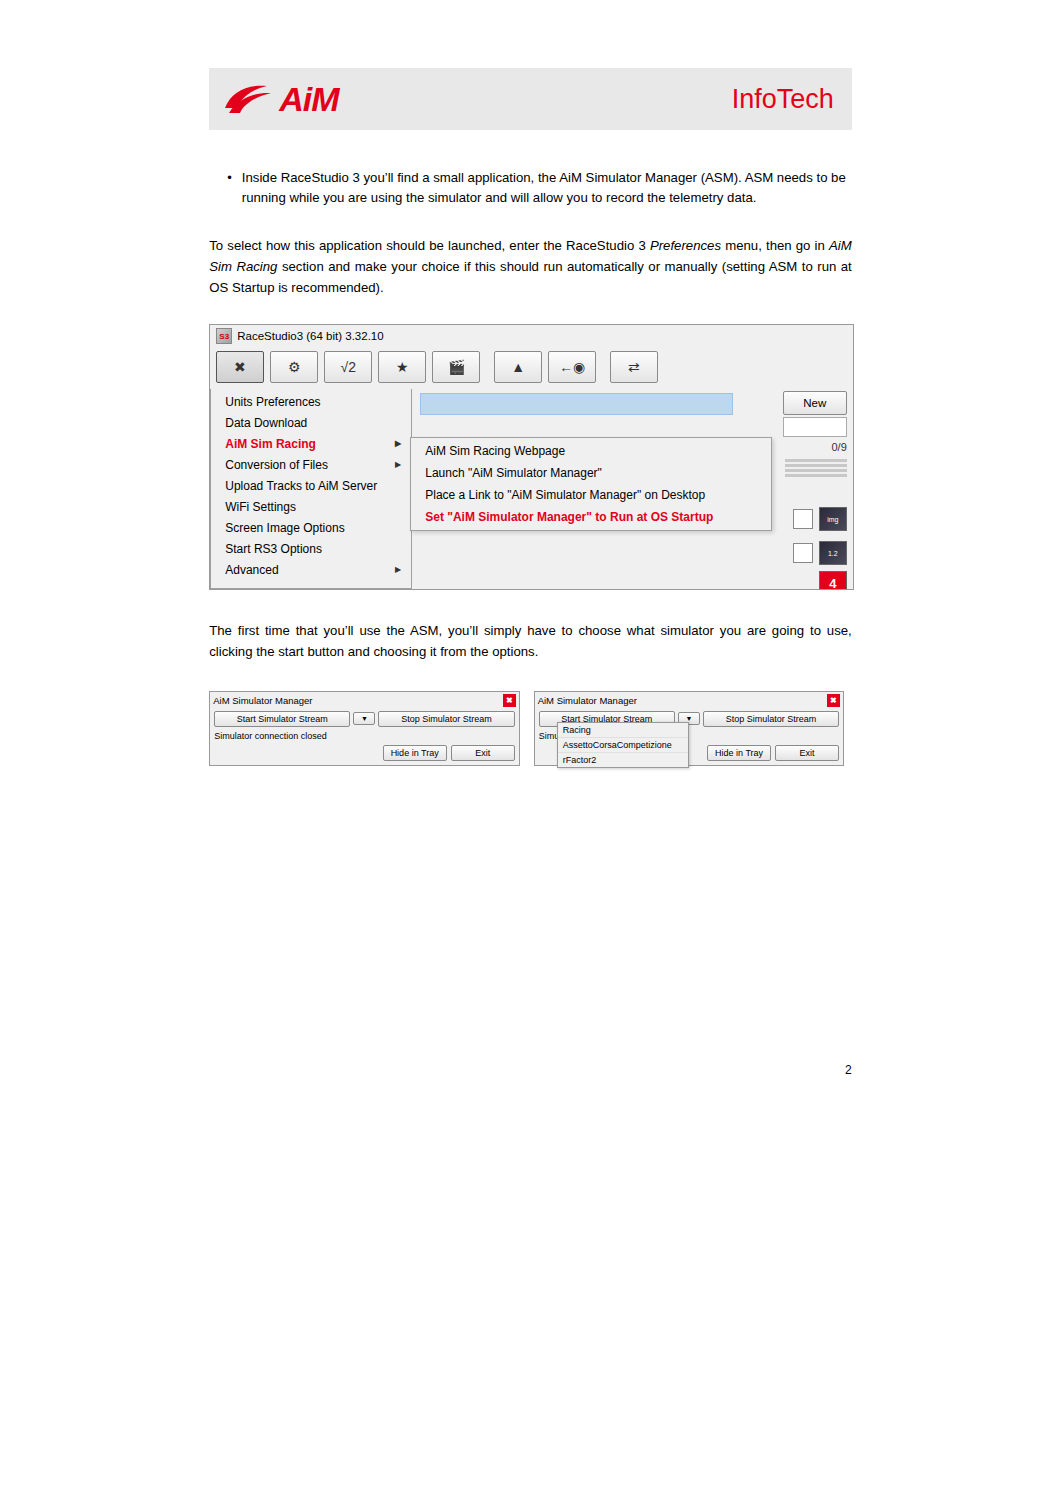AiM
InfoTech
•
Inside RaceStudio 3 you’ll find a small application, the AiM Simulator Manager (ASM). ASM needs to be running while you are using the simulator and will allow you to record the telemetry data.
To select how this application should be launched, enter the RaceStudio 3 Preferences menu, then go in AiM Sim Racing section and make your choice if this should run automatically or manually (setting ASM to run at OS Startup is recommended).
S3
RaceStudio3 (64 bit) 3.32.10
✖
⚙
√2
★
🎬
▲
←◉
⇄
Units Preferences
Data Download
AiM Sim Racing ▶
Conversion of Files ▶
Upload Tracks to AiM Server
WiFi Settings
Screen Image Options
Start RS3 Options
Advanced ▶
AiM Sim Racing Webpage
Launch "AiM Simulator Manager"
Place a Link to "AiM Simulator Manager" on Desktop
Set "AiM Simulator Manager" to Run at OS Startup
New
0/9
img
1.2
4
The first time that you’ll use the ASM, you’ll simply have to choose what simulator you are going to use, clicking the start button and choosing it from the options.
AiM Simulator Manager
✖
Start Simulator Stream
▼
Stop Simulator Stream
Simulator connection closed
Hide in Tray
Exit
AiM Simulator Manager
✖
Start Simulator Stream
▼
Stop Simulator Stream
Simul
Racing
AssettoCorsaCompetizione
rFactor2
Hide in Tray
Exit
2